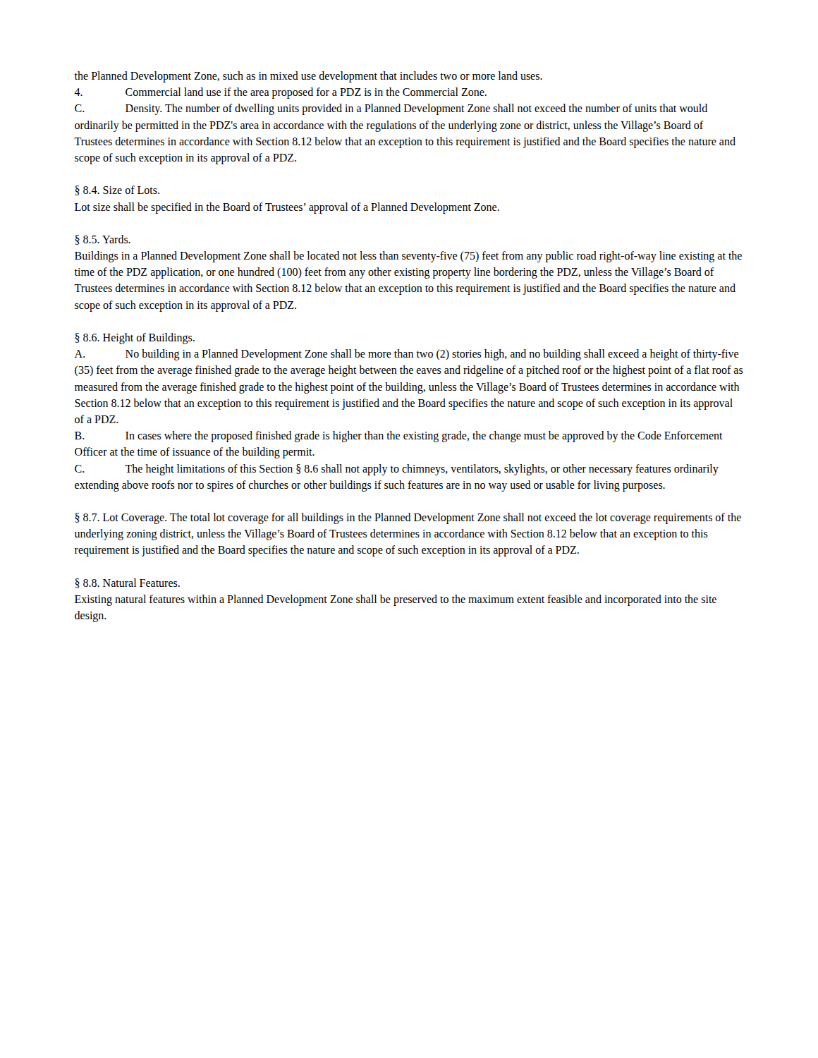the Planned Development Zone, such as in mixed use development that includes two or more land uses.
4. Commercial land use if the area proposed for a PDZ is in the Commercial Zone.
C. Density. The number of dwelling units provided in a Planned Development Zone shall not exceed the number of units that would ordinarily be permitted in the PDZ's area in accordance with the regulations of the underlying zone or district, unless the Village’s Board of Trustees determines in accordance with Section 8.12 below that an exception to this requirement is justified and the Board specifies the nature and scope of such exception in its approval of a PDZ.
§ 8.4. Size of Lots.
Lot size shall be specified in the Board of Trustees’ approval of a Planned Development Zone.
§ 8.5. Yards.
Buildings in a Planned Development Zone shall be located not less than seventy-five (75) feet from any public road right-of-way line existing at the time of the PDZ application, or one hundred (100) feet from any other existing property line bordering the PDZ, unless the Village’s Board of Trustees determines in accordance with Section 8.12 below that an exception to this requirement is justified and the Board specifies the nature and scope of such exception in its approval of a PDZ.
§ 8.6. Height of Buildings.
A. No building in a Planned Development Zone shall be more than two (2) stories high, and no building shall exceed a height of thirty-five (35) feet from the average finished grade to the average height between the eaves and ridgeline of a pitched roof or the highest point of a flat roof as measured from the average finished grade to the highest point of the building, unless the Village’s Board of Trustees determines in accordance with Section 8.12 below that an exception to this requirement is justified and the Board specifies the nature and scope of such exception in its approval of a PDZ.
B. In cases where the proposed finished grade is higher than the existing grade, the change must be approved by the Code Enforcement Officer at the time of issuance of the building permit.
C. The height limitations of this Section § 8.6 shall not apply to chimneys, ventilators, skylights, or other necessary features ordinarily extending above roofs nor to spires of churches or other buildings if such features are in no way used or usable for living purposes.
§ 8.7. Lot Coverage. The total lot coverage for all buildings in the Planned Development Zone shall not exceed the lot coverage requirements of the underlying zoning district, unless the Village’s Board of Trustees determines in accordance with Section 8.12 below that an exception to this requirement is justified and the Board specifies the nature and scope of such exception in its approval of a PDZ.
§ 8.8. Natural Features.
Existing natural features within a Planned Development Zone shall be preserved to the maximum extent feasible and incorporated into the site design.